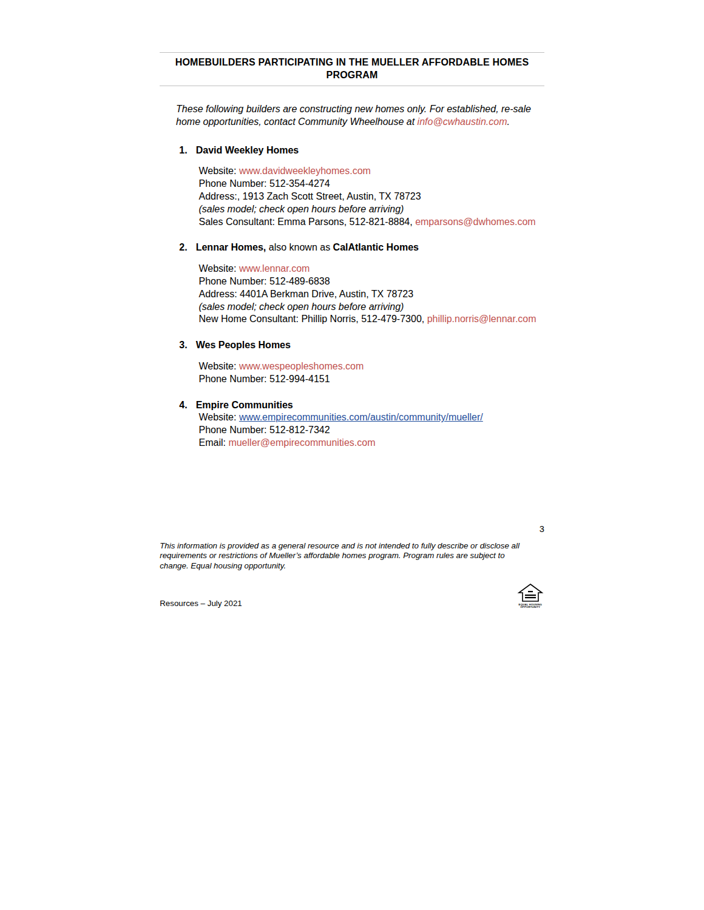HOMEBUILDERS PARTICIPATING IN THE MUELLER AFFORDABLE HOMES PROGRAM
These following builders are constructing new homes only. For established, re-sale home opportunities, contact Community Wheelhouse at info@cwhaustin.com.
David Weekley Homes
Website: www.davidweekleyhomes.com
Phone Number: 512-354-4274
Address:, 1913 Zach Scott Street, Austin, TX 78723
(sales model; check open hours before arriving)
Sales Consultant: Emma Parsons, 512-821-8884, emparsons@dwhomes.com
Lennar Homes, also known as CalAtlantic Homes
Website: www.lennar.com
Phone Number: 512-489-6838
Address: 4401A Berkman Drive, Austin, TX 78723
(sales model; check open hours before arriving)
New Home Consultant: Phillip Norris, 512-479-7300, phillip.norris@lennar.com
Wes Peoples Homes
Website: www.wespeopleshomes.com
Phone Number: 512-994-4151
Empire Communities
Website: www.empirecommunities.com/austin/community/mueller/
Phone Number: 512-812-7342
Email: mueller@empirecommunities.com
3
This information is provided as a general resource and is not intended to fully describe or disclose all requirements or restrictions of Mueller’s affordable homes program. Program rules are subject to change. Equal housing opportunity.
Resources – July 2021
EQUAL HOUSING
OPPORTUNITY